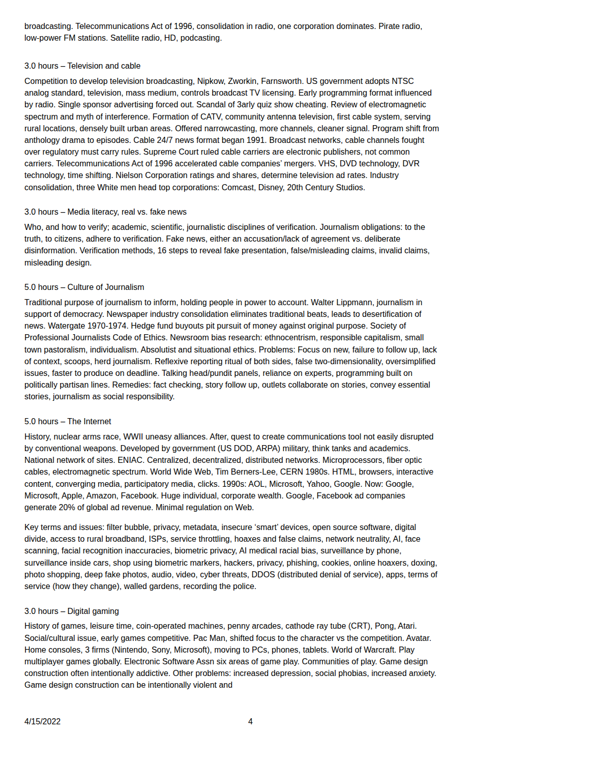broadcasting. Telecommunications Act of 1996, consolidation in radio, one corporation dominates. Pirate radio, low-power FM stations. Satellite radio, HD, podcasting.
3.0 hours – Television and cable
Competition to develop television broadcasting, Nipkow, Zworkin, Farnsworth. US government adopts NTSC analog standard, television, mass medium, controls broadcast TV licensing. Early programming format influenced by radio. Single sponsor advertising forced out. Scandal of 3arly quiz show cheating. Review of electromagnetic spectrum and myth of interference. Formation of CATV, community antenna television, first cable system, serving rural locations, densely built urban areas. Offered narrowcasting, more channels, cleaner signal. Program shift from anthology drama to episodes. Cable 24/7 news format began 1991. Broadcast networks, cable channels fought over regulatory must carry rules. Supreme Court ruled cable carriers are electronic publishers, not common carriers. Telecommunications Act of 1996 accelerated cable companies’ mergers. VHS, DVD technology, DVR technology, time shifting. Nielson Corporation ratings and shares, determine television ad rates. Industry consolidation, three White men head top corporations: Comcast, Disney, 20th Century Studios.
3.0 hours – Media literacy, real vs. fake news
Who, and how to verify; academic, scientific, journalistic disciplines of verification. Journalism obligations: to the truth, to citizens, adhere to verification. Fake news, either an accusation/lack of agreement vs. deliberate disinformation. Verification methods, 16 steps to reveal fake presentation, false/misleading claims, invalid claims, misleading design.
5.0 hours – Culture of Journalism
Traditional purpose of journalism to inform, holding people in power to account. Walter Lippmann, journalism in support of democracy. Newspaper industry consolidation eliminates traditional beats, leads to desertification of news. Watergate 1970-1974. Hedge fund buyouts pit pursuit of money against original purpose. Society of Professional Journalists Code of Ethics. Newsroom bias research: ethnocentrism, responsible capitalism, small town pastoralism, individualism. Absolutist and situational ethics. Problems: Focus on new, failure to follow up, lack of context, scoops, herd journalism. Reflexive reporting ritual of both sides, false two-dimensionality, oversimplified issues, faster to produce on deadline. Talking head/pundit panels, reliance on experts, programming built on politically partisan lines. Remedies: fact checking, story follow up, outlets collaborate on stories, convey essential stories, journalism as social responsibility.
5.0 hours – The Internet
History, nuclear arms race, WWII uneasy alliances. After, quest to create communications tool not easily disrupted by conventional weapons. Developed by government (US DOD, ARPA) military, think tanks and academics. National network of sites. ENIAC. Centralized, decentralized, distributed networks. Microprocessors, fiber optic cables, electromagnetic spectrum. World Wide Web, Tim Berners-Lee, CERN 1980s. HTML, browsers, interactive content, converging media, participatory media, clicks. 1990s: AOL, Microsoft, Yahoo, Google. Now: Google, Microsoft, Apple, Amazon, Facebook. Huge individual, corporate wealth. Google, Facebook ad companies generate 20% of global ad revenue. Minimal regulation on Web.
Key terms and issues: filter bubble, privacy, metadata, insecure ‘smart’ devices, open source software, digital divide, access to rural broadband, ISPs, service throttling, hoaxes and false claims, network neutrality, AI, face scanning, facial recognition inaccuracies, biometric privacy, AI medical racial bias, surveillance by phone, surveillance inside cars, shop using biometric markers, hackers, privacy, phishing, cookies, online hoaxers, doxing, photo shopping, deep fake photos, audio, video, cyber threats, DDOS (distributed denial of service), apps, terms of service (how they change), walled gardens, recording the police.
3.0 hours – Digital gaming
History of games, leisure time, coin-operated machines, penny arcades, cathode ray tube (CRT), Pong, Atari. Social/cultural issue, early games competitive. Pac Man, shifted focus to the character vs the competition. Avatar. Home consoles, 3 firms (Nintendo, Sony, Microsoft), moving to PCs, phones, tablets. World of Warcraft. Play multiplayer games globally. Electronic Software Assn six areas of game play. Communities of play. Game design construction often intentionally addictive. Other problems: increased depression, social phobias, increased anxiety. Game design construction can be intentionally violent and
4/15/2022 4